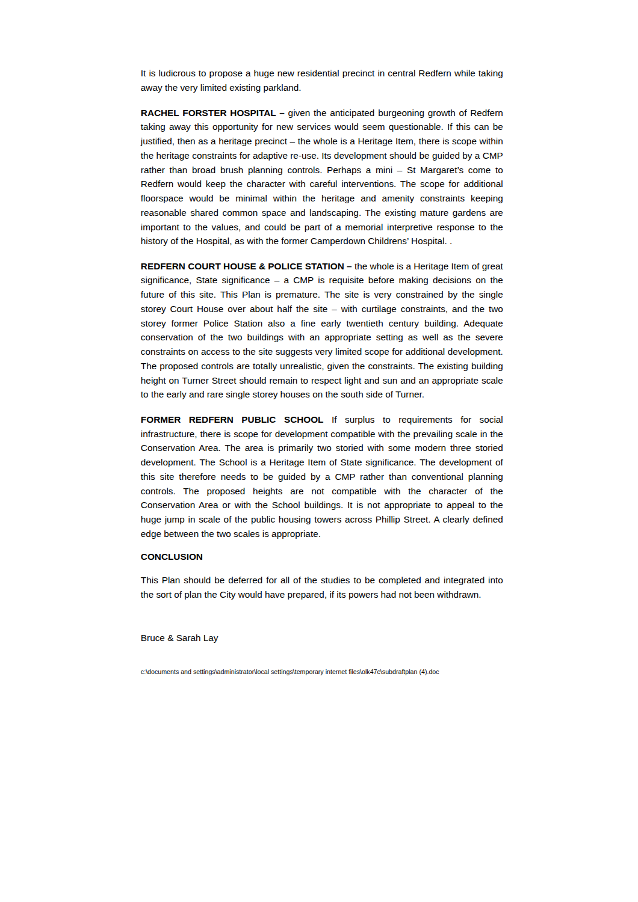It is ludicrous to propose a huge new residential precinct in central Redfern while taking away the very limited existing parkland.
RACHEL FORSTER HOSPITAL – given the anticipated burgeoning growth of Redfern taking away this opportunity for new services would seem questionable. If this can be justified, then as a heritage precinct – the whole is a Heritage Item, there is scope within the heritage constraints for adaptive re-use. Its development should be guided by a CMP rather than broad brush planning controls. Perhaps a mini – St Margaret’s come to Redfern would keep the character with careful interventions. The scope for additional floorspace would be minimal within the heritage and amenity constraints keeping reasonable shared common space and landscaping. The existing mature gardens are important to the values, and could be part of a memorial interpretive response to the history of the Hospital, as with the former Camperdown Childrens’ Hospital. .
REDFERN COURT HOUSE & POLICE STATION – the whole is a Heritage Item of great significance, State significance – a CMP is requisite before making decisions on the future of this site. This Plan is premature. The site is very constrained by the single storey Court House over about half the site – with curtilage constraints, and the two storey former Police Station also a fine early twentieth century building. Adequate conservation of the two buildings with an appropriate setting as well as the severe constraints on access to the site suggests very limited scope for additional development. The proposed controls are totally unrealistic, given the constraints. The existing building height on Turner Street should remain to respect light and sun and an appropriate scale to the early and rare single storey houses on the south side of Turner.
FORMER REDFERN PUBLIC SCHOOL If surplus to requirements for social infrastructure, there is scope for development compatible with the prevailing scale in the Conservation Area. The area is primarily two storied with some modern three storied development. The School is a Heritage Item of State significance. The development of this site therefore needs to be guided by a CMP rather than conventional planning controls. The proposed heights are not compatible with the character of the Conservation Area or with the School buildings. It is not appropriate to appeal to the huge jump in scale of the public housing towers across Phillip Street. A clearly defined edge between the two scales is appropriate.
CONCLUSION
This Plan should be deferred for all of the studies to be completed and integrated into the sort of plan the City would have prepared, if its powers had not been withdrawn.
Bruce & Sarah Lay
c:\documents and settings\administrator\local settings\temporary internet files\olk47c\subdraftplan (4).doc